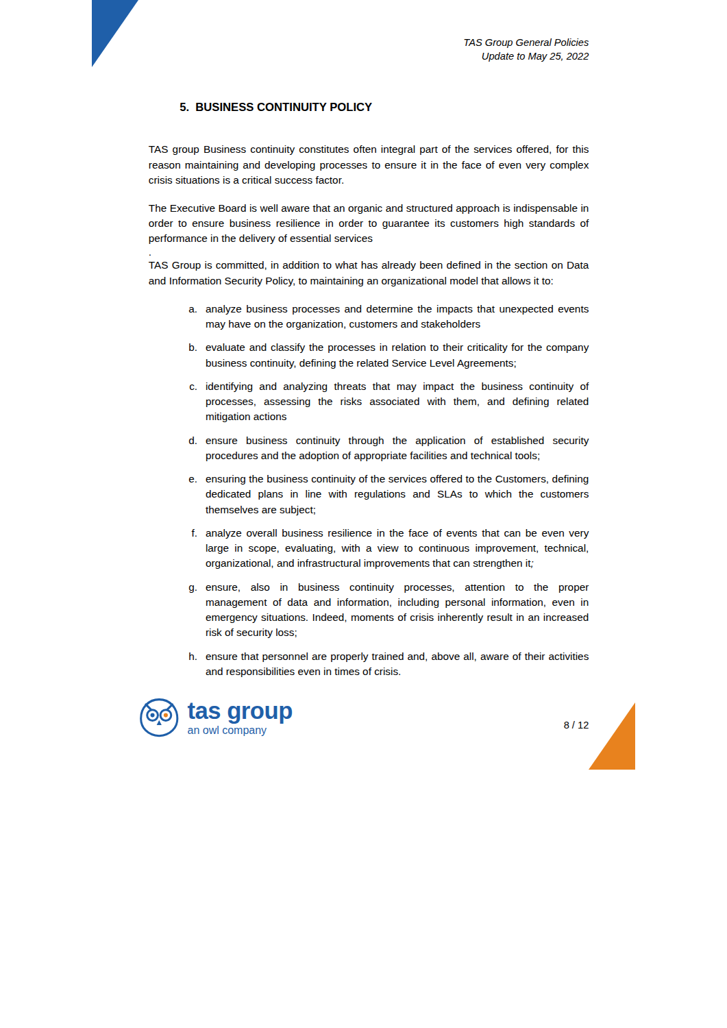TAS Group General Policies
Update to May 25, 2022
5. BUSINESS CONTINUITY POLICY
TAS group Business continuity constitutes often integral part of the services offered, for this reason maintaining and developing processes to ensure it in the face of even very complex crisis situations is a critical success factor.
The Executive Board is well aware that an organic and structured approach is indispensable in order to ensure business resilience in order to guarantee its customers high standards of performance in the delivery of essential services
.
TAS Group is committed, in addition to what has already been defined in the section on Data and Information Security Policy, to maintaining an organizational model that allows it to:
analyze business processes and determine the impacts that unexpected events may have on the organization, customers and stakeholders
evaluate and classify the processes in relation to their criticality for the company business continuity, defining the related Service Level Agreements;
identifying and analyzing threats that may impact the business continuity of processes, assessing the risks associated with them, and defining related mitigation actions
ensure business continuity through the application of established security procedures and the adoption of appropriate facilities and technical tools;
ensuring the business continuity of the services offered to the Customers, defining dedicated plans in line with regulations and SLAs to which the customers themselves are subject;
analyze overall business resilience in the face of events that can be even very large in scope, evaluating, with a view to continuous improvement, technical, organizational, and infrastructural improvements that can strengthen it;
ensure, also in business continuity processes, attention to the proper management of data and information, including personal information, even in emergency situations. Indeed, moments of crisis inherently result in an increased risk of security loss;
ensure that personnel are properly trained and, above all, aware of their activities and responsibilities even in times of crisis.
tas group an owl company
8 / 12